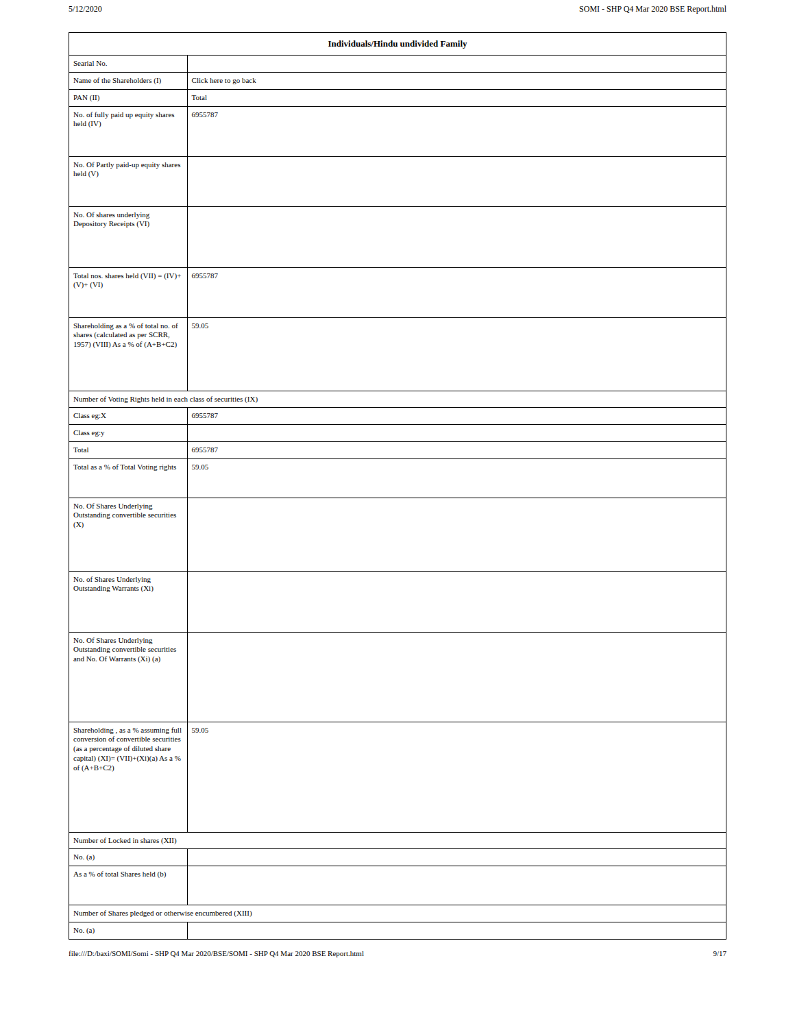5/12/2020
SOMI - SHP Q4 Mar 2020 BSE Report.html
| Individuals/Hindu undivided Family |
| --- |
| Searial No. | |
| Name of the Shareholders (I) | Click here to go back |
| PAN (II) | Total |
| No. of fully paid up equity shares held (IV) | 6955787 |
| No. Of Partly paid-up equity shares held (V) | |
| No. Of shares underlying Depository Receipts (VI) | |
| Total nos. shares held (VII) = (IV)+(V)+ (VI) | 6955787 |
| Shareholding as a % of total no. of shares (calculated as per SCRR, 1957) (VIII) As a % of (A+B+C2) | 59.05 |
| Number of Voting Rights held in each class of securities (IX) |
| Class eg:X | 6955787 |
| Class eg:y | |
| Total | 6955787 |
| Total as a % of Total Voting rights | 59.05 |
| No. Of Shares Underlying Outstanding convertible securities (X) | |
| No. of Shares Underlying Outstanding Warrants (Xi) | |
| No. Of Shares Underlying Outstanding convertible securities and No. Of Warrants (Xi) (a) | |
| Shareholding , as a % assuming full conversion of convertible securities (as a percentage of diluted share capital) (XI)= (VII)+(Xi)(a) As a % of (A+B+C2) | 59.05 |
| Number of Locked in shares (XII) |
| No. (a) | |
| As a % of total Shares held (b) | |
| Number of Shares pledged or otherwise encumbered (XIII) |
| No. (a) | |
file:///D:/baxi/SOMI/Somi - SHP Q4 Mar 2020/BSE/SOMI - SHP Q4 Mar 2020 BSE Report.html
9/17